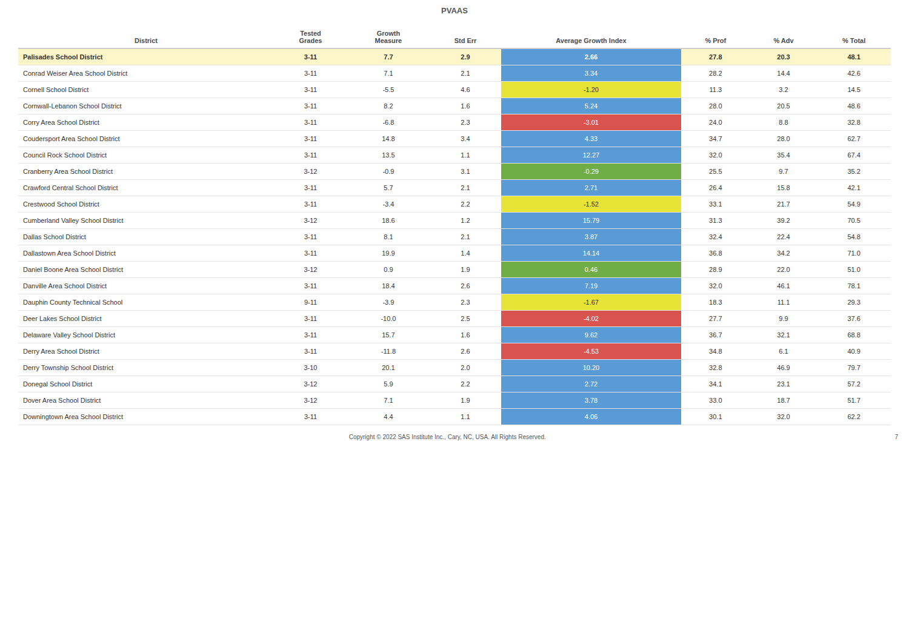PVAAS
| District | Tested Grades | Growth Measure | Std Err | Average Growth Index | % Prof | % Adv | % Total |
| --- | --- | --- | --- | --- | --- | --- | --- |
| Palisades School District | 3-11 | 7.7 | 2.9 | 2.66 | 27.8 | 20.3 | 48.1 |
| Conrad Weiser Area School District | 3-11 | 7.1 | 2.1 | 3.34 | 28.2 | 14.4 | 42.6 |
| Cornell School District | 3-11 | -5.5 | 4.6 | -1.20 | 11.3 | 3.2 | 14.5 |
| Cornwall-Lebanon School District | 3-11 | 8.2 | 1.6 | 5.24 | 28.0 | 20.5 | 48.6 |
| Corry Area School District | 3-11 | -6.8 | 2.3 | -3.01 | 24.0 | 8.8 | 32.8 |
| Coudersport Area School District | 3-11 | 14.8 | 3.4 | 4.33 | 34.7 | 28.0 | 62.7 |
| Council Rock School District | 3-11 | 13.5 | 1.1 | 12.27 | 32.0 | 35.4 | 67.4 |
| Cranberry Area School District | 3-12 | -0.9 | 3.1 | -0.29 | 25.5 | 9.7 | 35.2 |
| Crawford Central School District | 3-11 | 5.7 | 2.1 | 2.71 | 26.4 | 15.8 | 42.1 |
| Crestwood School District | 3-11 | -3.4 | 2.2 | -1.52 | 33.1 | 21.7 | 54.9 |
| Cumberland Valley School District | 3-12 | 18.6 | 1.2 | 15.79 | 31.3 | 39.2 | 70.5 |
| Dallas School District | 3-11 | 8.1 | 2.1 | 3.87 | 32.4 | 22.4 | 54.8 |
| Dallastown Area School District | 3-11 | 19.9 | 1.4 | 14.14 | 36.8 | 34.2 | 71.0 |
| Daniel Boone Area School District | 3-12 | 0.9 | 1.9 | 0.46 | 28.9 | 22.0 | 51.0 |
| Danville Area School District | 3-11 | 18.4 | 2.6 | 7.19 | 32.0 | 46.1 | 78.1 |
| Dauphin County Technical School | 9-11 | -3.9 | 2.3 | -1.67 | 18.3 | 11.1 | 29.3 |
| Deer Lakes School District | 3-11 | -10.0 | 2.5 | -4.02 | 27.7 | 9.9 | 37.6 |
| Delaware Valley School District | 3-11 | 15.7 | 1.6 | 9.62 | 36.7 | 32.1 | 68.8 |
| Derry Area School District | 3-11 | -11.8 | 2.6 | -4.53 | 34.8 | 6.1 | 40.9 |
| Derry Township School District | 3-10 | 20.1 | 2.0 | 10.20 | 32.8 | 46.9 | 79.7 |
| Donegal School District | 3-12 | 5.9 | 2.2 | 2.72 | 34.1 | 23.1 | 57.2 |
| Dover Area School District | 3-12 | 7.1 | 1.9 | 3.78 | 33.0 | 18.7 | 51.7 |
| Downingtown Area School District | 3-11 | 4.4 | 1.1 | 4.06 | 30.1 | 32.0 | 62.2 |
Copyright © 2022 SAS Institute Inc., Cary, NC, USA. All Rights Reserved. 7